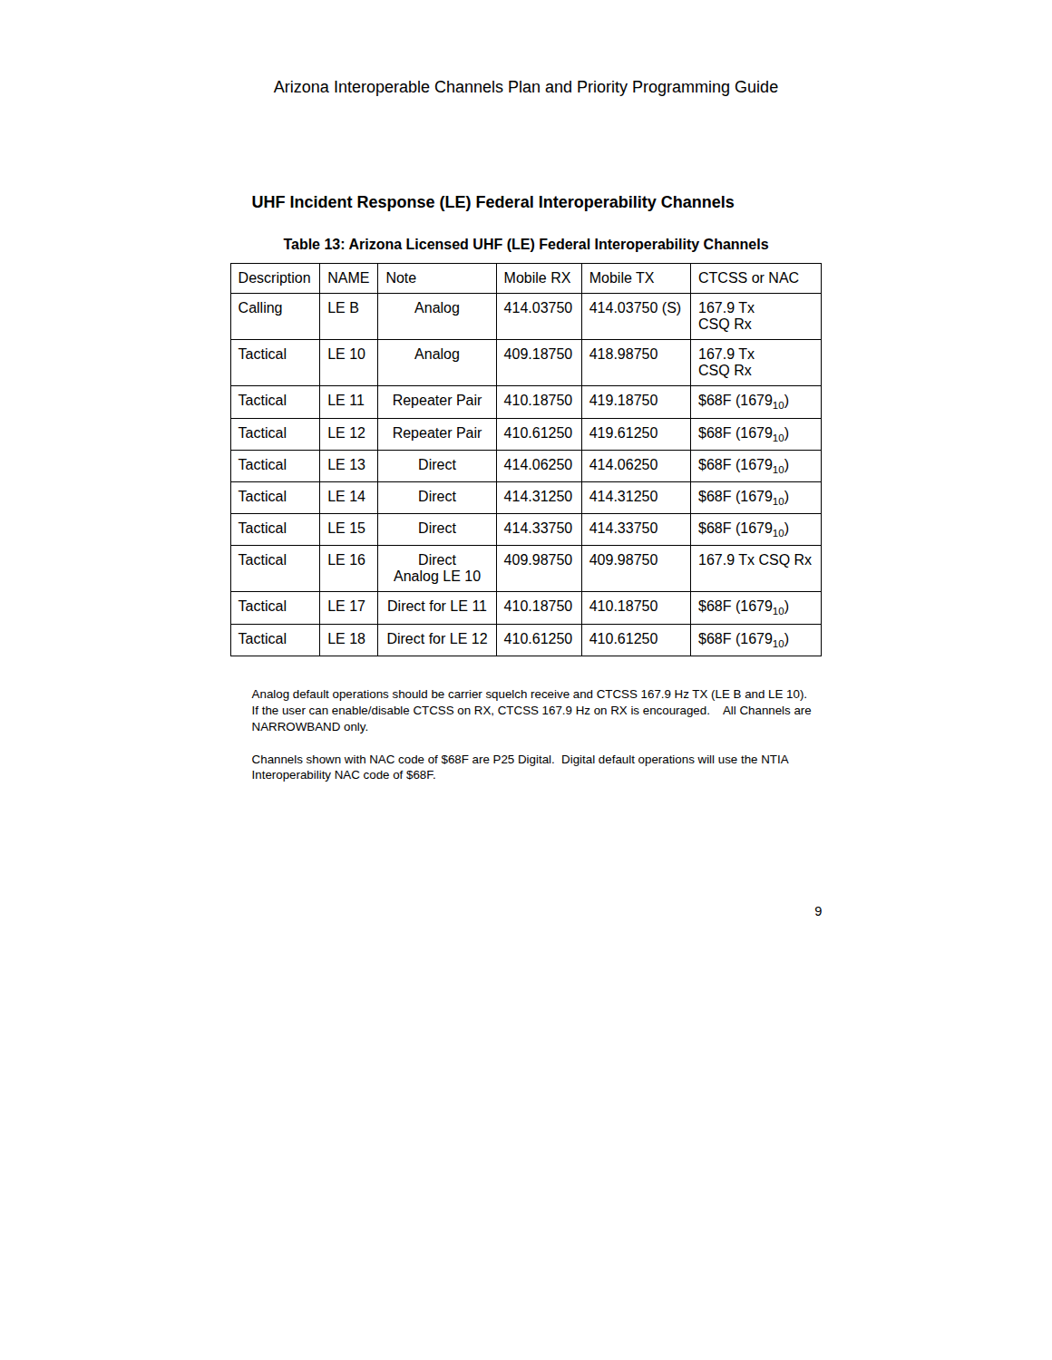Arizona Interoperable Channels Plan and Priority Programming Guide
UHF Incident Response (LE) Federal Interoperability Channels
Table 13: Arizona Licensed UHF (LE) Federal Interoperability Channels
| Description | NAME | Note | Mobile RX | Mobile TX | CTCSS or NAC |
| --- | --- | --- | --- | --- | --- |
| Calling | LE B | Analog | 414.03750 | 414.03750 (S) | 167.9 Tx CSQ Rx |
| Tactical | LE 10 | Analog | 409.18750 | 418.98750 | 167.9 Tx CSQ Rx |
| Tactical | LE 11 | Repeater Pair | 410.18750 | 419.18750 | $68F (1679 10 ) |
| Tactical | LE 12 | Repeater Pair | 410.61250 | 419.61250 | $68F (1679 10 ) |
| Tactical | LE 13 | Direct | 414.06250 | 414.06250 | $68F (1679 10 ) |
| Tactical | LE 14 | Direct | 414.31250 | 414.31250 | $68F (1679 10 ) |
| Tactical | LE 15 | Direct | 414.33750 | 414.33750 | $68F (1679 10 ) |
| Tactical | LE 16 | Direct Analog LE 10 | 409.98750 | 409.98750 | 167.9 Tx CSQ Rx |
| Tactical | LE 17 | Direct for LE 11 | 410.18750 | 410.18750 | $68F (1679 10 ) |
| Tactical | LE 18 | Direct for LE 12 | 410.61250 | 410.61250 | $68F (1679 10 ) |
Analog default operations should be carrier squelch receive and CTCSS 167.9 Hz TX (LE B and LE 10). If the user can enable/disable CTCSS on RX, CTCSS 167.9 Hz on RX is encouraged. All Channels are NARROWBAND only.
Channels shown with NAC code of $68F are P25 Digital. Digital default operations will use the NTIA Interoperability NAC code of $68F.
9